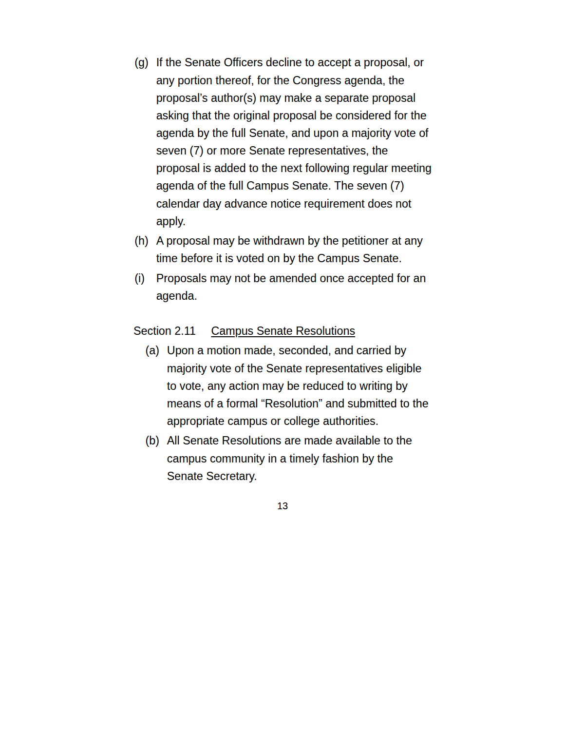(g) If the Senate Officers decline to accept a proposal, or any portion thereof, for the Congress agenda, the proposal’s author(s) may make a separate proposal asking that the original proposal be considered for the agenda by the full Senate, and upon a majority vote of seven (7) or more Senate representatives, the proposal is added to the next following regular meeting agenda of the full Campus Senate. The seven (7) calendar day advance notice requirement does not apply.
(h) A proposal may be withdrawn by the petitioner at any time before it is voted on by the Campus Senate.
(i) Proposals may not be amended once accepted for an agenda.
Section 2.11 Campus Senate Resolutions
(a) Upon a motion made, seconded, and carried by majority vote of the Senate representatives eligible to vote, any action may be reduced to writing by means of a formal “Resolution” and submitted to the appropriate campus or college authorities.
(b) All Senate Resolutions are made available to the campus community in a timely fashion by the Senate Secretary.
13